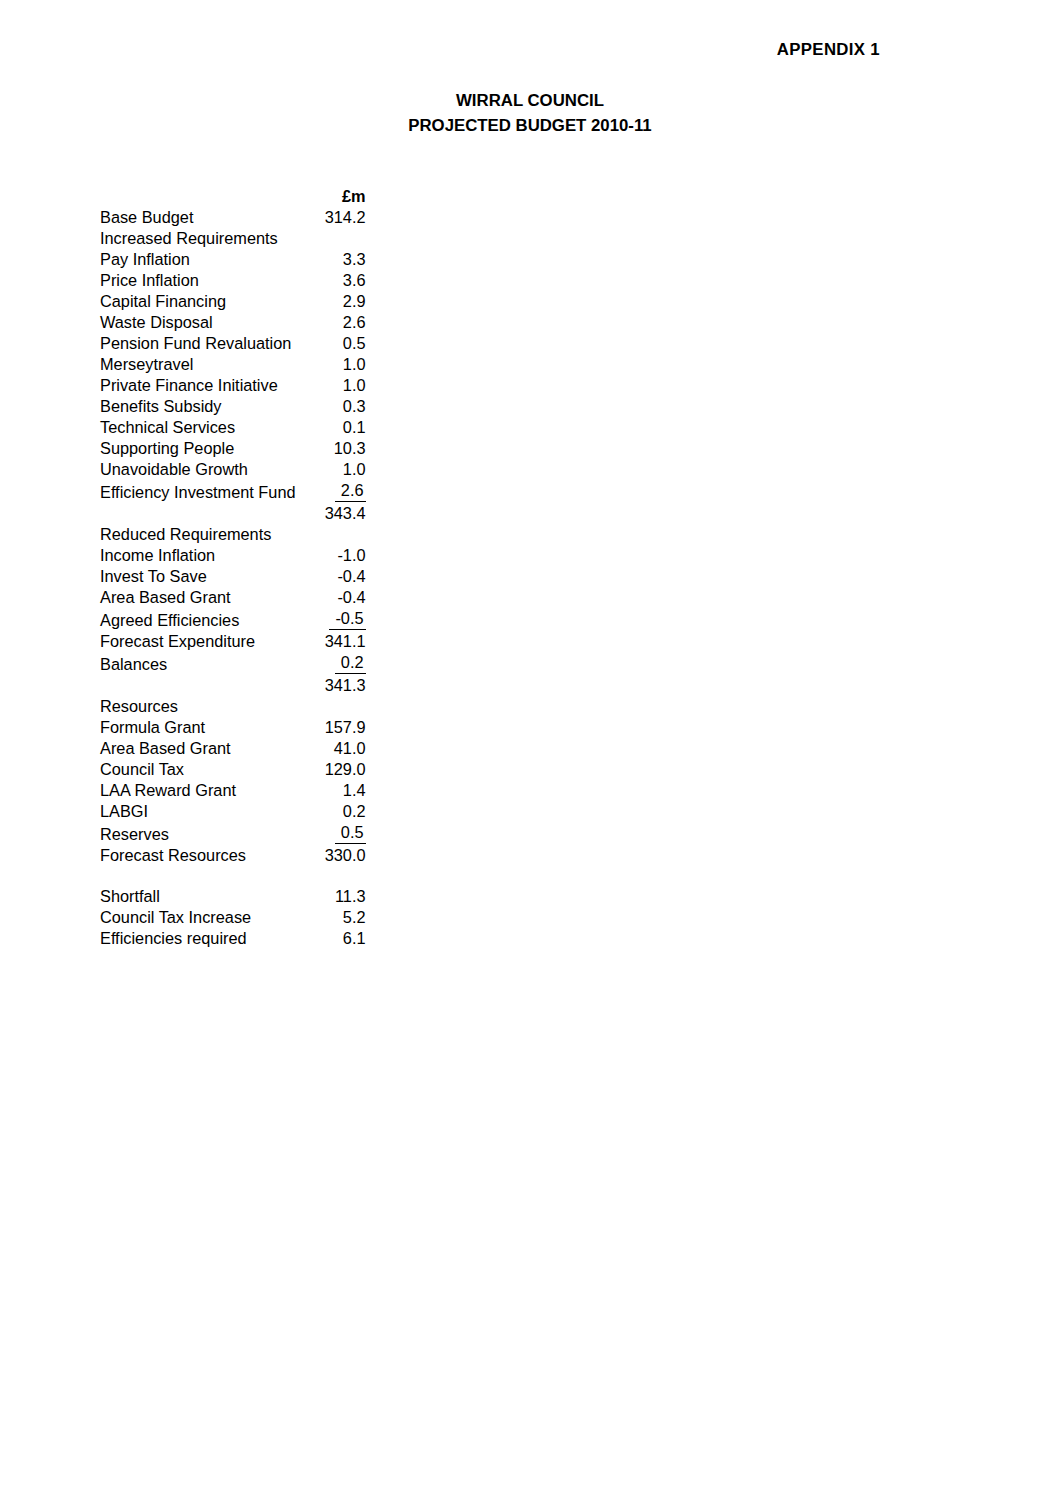APPENDIX 1
WIRRAL COUNCIL
PROJECTED BUDGET 2010-11
| | £m |
| Base Budget | 314.2 |
| Increased Requirements | |
| Pay Inflation | 3.3 |
| Price Inflation | 3.6 |
| Capital Financing | 2.9 |
| Waste Disposal | 2.6 |
| Pension Fund Revaluation | 0.5 |
| Merseytravel | 1.0 |
| Private Finance Initiative | 1.0 |
| Benefits Subsidy | 0.3 |
| Technical Services | 0.1 |
| Supporting People | 10.3 |
| Unavoidable Growth | 1.0 |
| Efficiency Investment Fund | 2.6 |
| | 343.4 |
| Reduced Requirements | |
| Income Inflation | -1.0 |
| Invest To Save | -0.4 |
| Area Based Grant | -0.4 |
| Agreed Efficiencies | -0.5 |
| Forecast Expenditure | 341.1 |
| Balances | 0.2 |
| | 341.3 |
| Resources | |
| Formula Grant | 157.9 |
| Area Based Grant | 41.0 |
| Council Tax | 129.0 |
| LAA Reward Grant | 1.4 |
| LABGI | 0.2 |
| Reserves | 0.5 |
| Forecast Resources | 330.0 |
| Shortfall | 11.3 |
| Council Tax Increase | 5.2 |
| Efficiencies required | 6.1 |